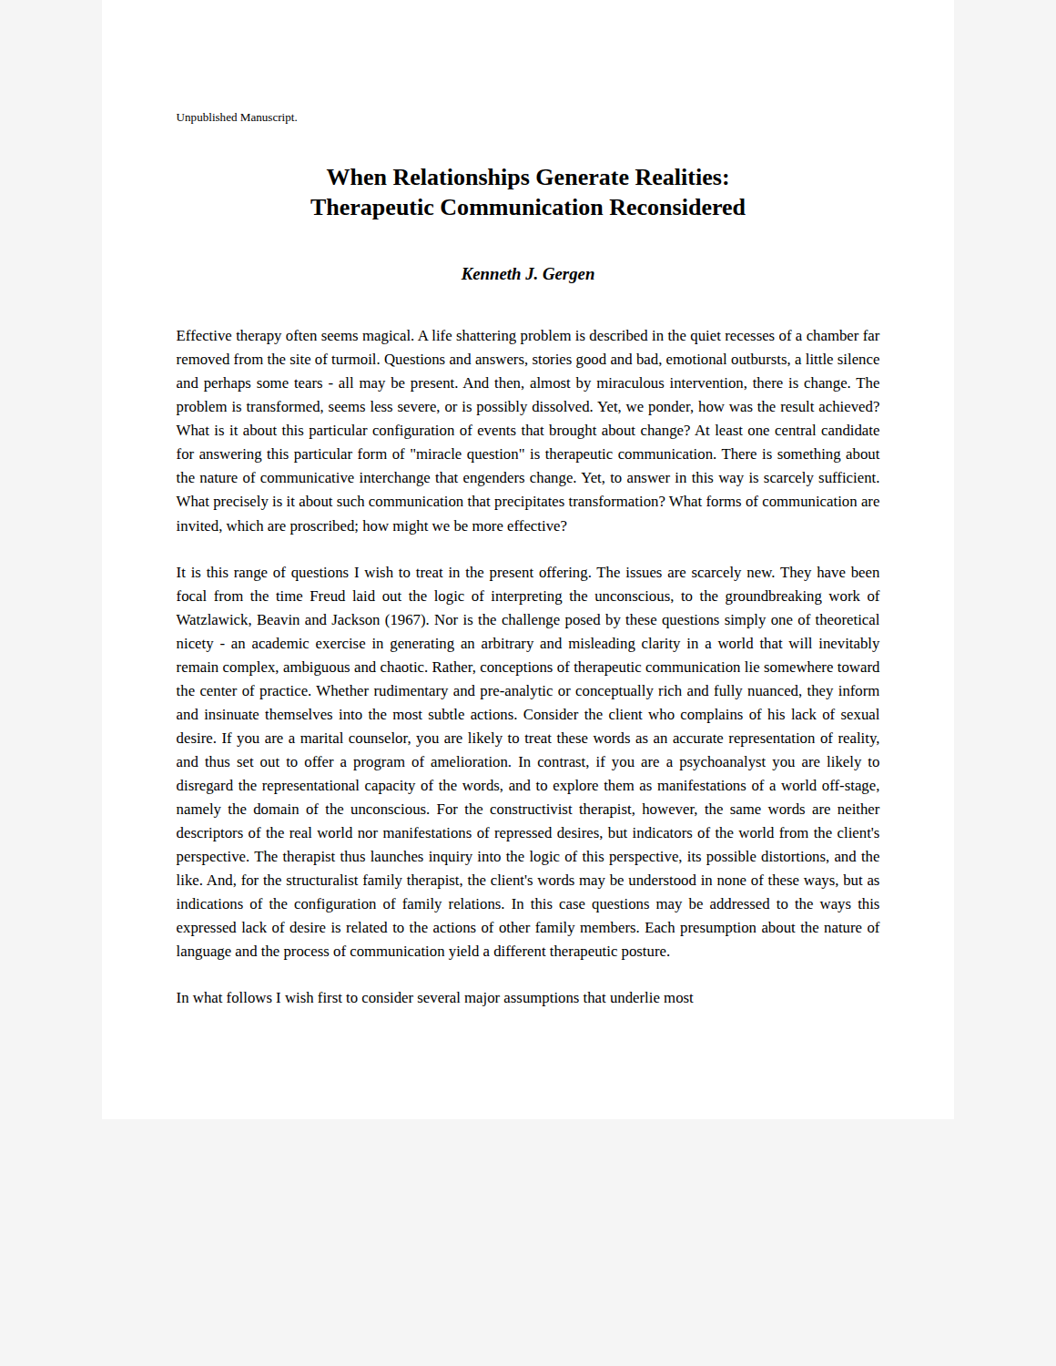Unpublished Manuscript.
When Relationships Generate Realities:
Therapeutic Communication Reconsidered
Kenneth J. Gergen
Effective therapy often seems magical. A life shattering problem is described in the quiet recesses of a chamber far removed from the site of turmoil. Questions and answers, stories good and bad, emotional outbursts, a little silence and perhaps some tears - all may be present. And then, almost by miraculous intervention, there is change. The problem is transformed, seems less severe, or is possibly dissolved. Yet, we ponder, how was the result achieved? What is it about this particular configuration of events that brought about change? At least one central candidate for answering this particular form of "miracle question" is therapeutic communication. There is something about the nature of communicative interchange that engenders change. Yet, to answer in this way is scarcely sufficient. What precisely is it about such communication that precipitates transformation? What forms of communication are invited, which are proscribed; how might we be more effective?
It is this range of questions I wish to treat in the present offering. The issues are scarcely new. They have been focal from the time Freud laid out the logic of interpreting the unconscious, to the groundbreaking work of Watzlawick, Beavin and Jackson (1967). Nor is the challenge posed by these questions simply one of theoretical nicety - an academic exercise in generating an arbitrary and misleading clarity in a world that will inevitably remain complex, ambiguous and chaotic. Rather, conceptions of therapeutic communication lie somewhere toward the center of practice. Whether rudimentary and pre-analytic or conceptually rich and fully nuanced, they inform and insinuate themselves into the most subtle actions. Consider the client who complains of his lack of sexual desire. If you are a marital counselor, you are likely to treat these words as an accurate representation of reality, and thus set out to offer a program of amelioration. In contrast, if you are a psychoanalyst you are likely to disregard the representational capacity of the words, and to explore them as manifestations of a world off-stage, namely the domain of the unconscious. For the constructivist therapist, however, the same words are neither descriptors of the real world nor manifestations of repressed desires, but indicators of the world from the client's perspective. The therapist thus launches inquiry into the logic of this perspective, its possible distortions, and the like. And, for the structuralist family therapist, the client's words may be understood in none of these ways, but as indications of the configuration of family relations. In this case questions may be addressed to the ways this expressed lack of desire is related to the actions of other family members. Each presumption about the nature of language and the process of communication yield a different therapeutic posture.
In what follows I wish first to consider several major assumptions that underlie most